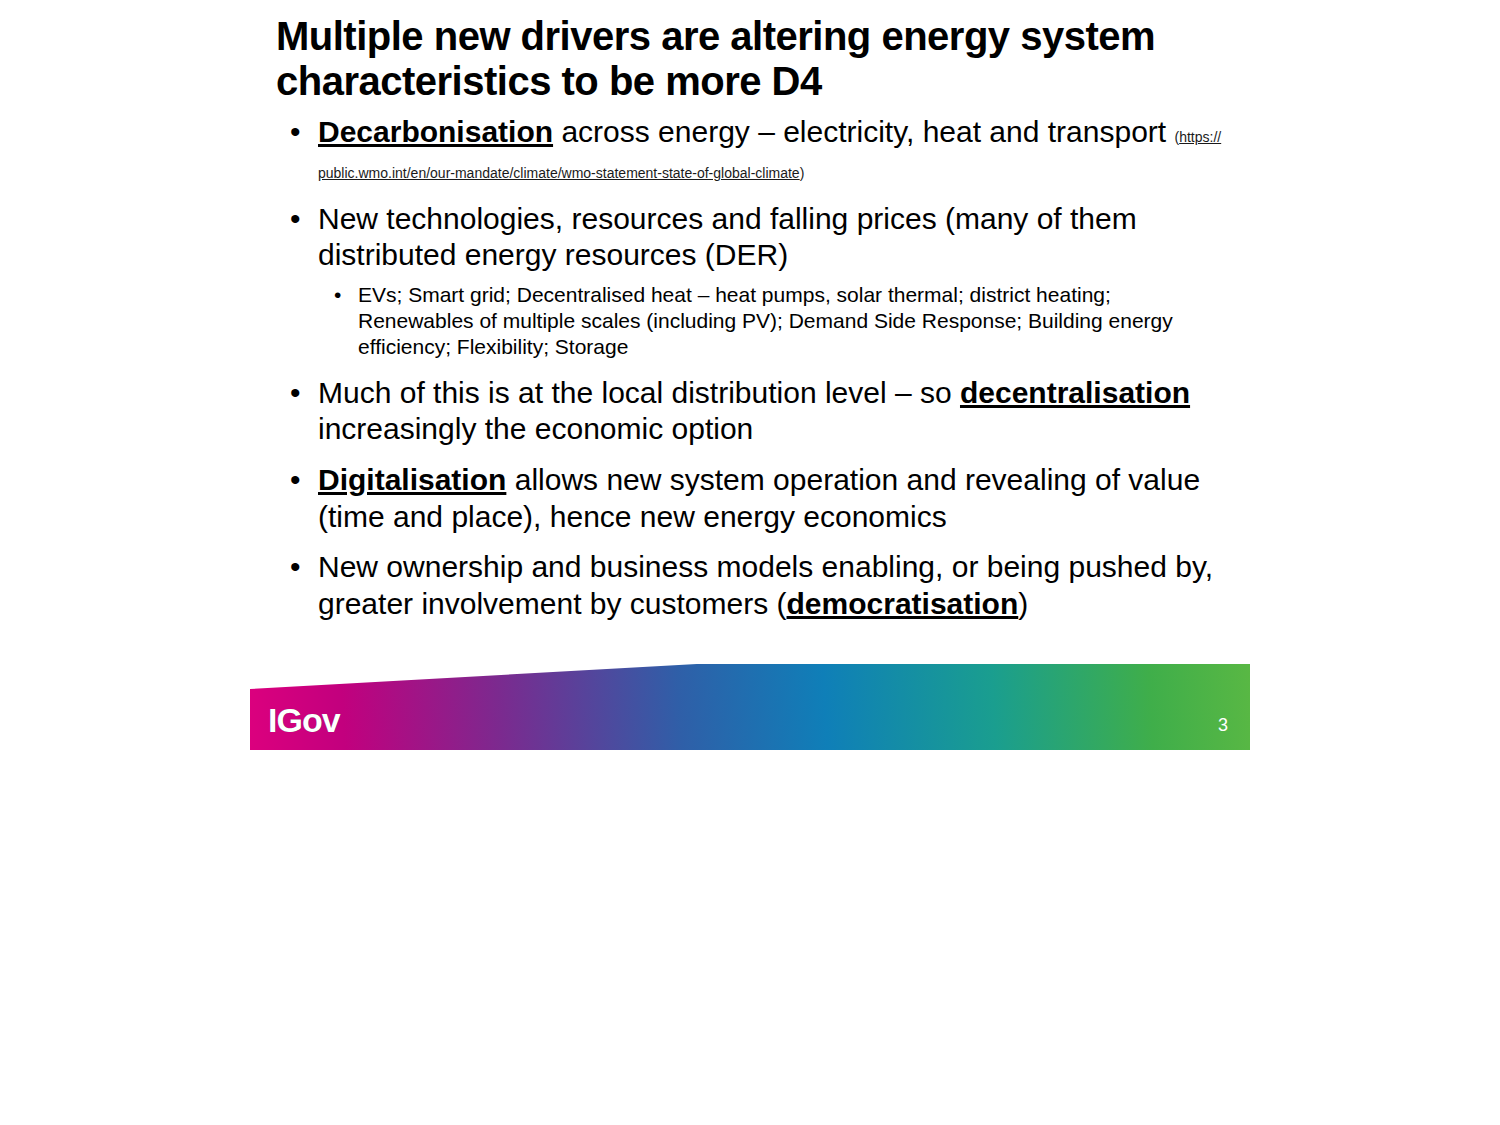Multiple new drivers are altering energy system characteristics to be more D4
Decarbonisation across energy – electricity, heat and transport (https://public.wmo.int/en/our-mandate/climate/wmo-statement-state-of-global-climate)
New technologies, resources and falling prices (many of them distributed energy resources (DER)
EVs; Smart grid; Decentralised heat – heat pumps, solar thermal; district heating; Renewables of multiple scales (including PV); Demand Side Response; Building energy efficiency; Flexibility; Storage
Much of this is at the local distribution level – so decentralisation increasingly the economic option
Digitalisation allows new system operation and revealing of value (time and place), hence new energy economics
New ownership and business models enabling, or being pushed by, greater involvement by customers (democratisation)
IGov
IGov
3